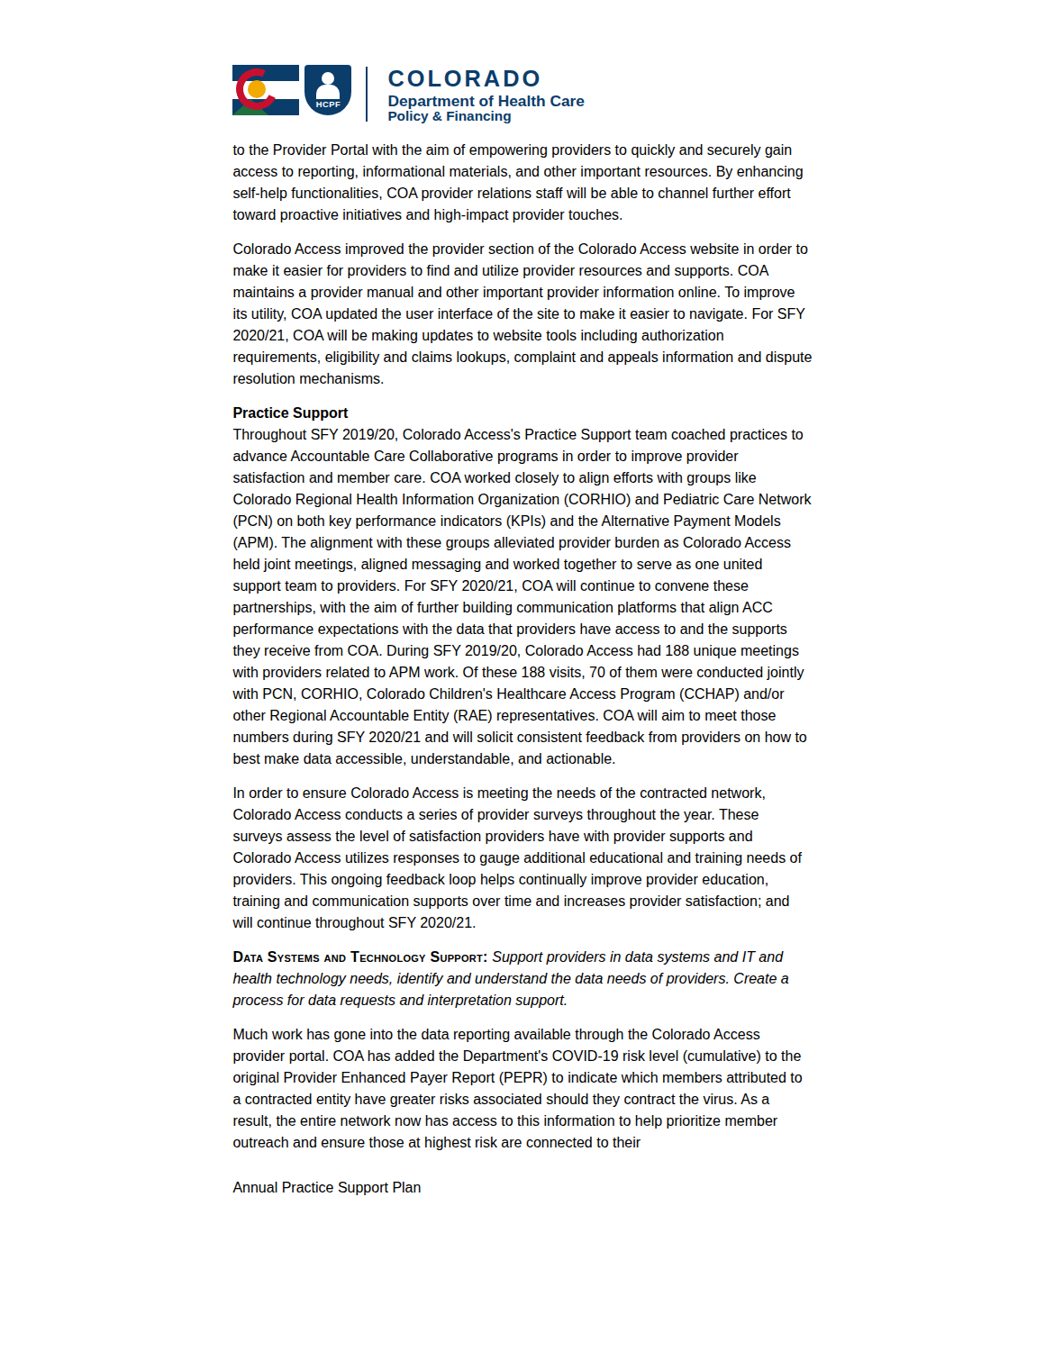HCPF
COLORADO
Department of Health Care
Policy & Financing
to the Provider Portal with the aim of empowering providers to quickly and securely gain access to reporting, informational materials, and other important resources. By enhancing self-help functionalities, COA provider relations staff will be able to channel further effort toward proactive initiatives and high-impact provider touches.
Colorado Access improved the provider section of the Colorado Access website in order to make it easier for providers to find and utilize provider resources and supports. COA maintains a provider manual and other important provider information online. To improve its utility, COA updated the user interface of the site to make it easier to navigate. For SFY 2020/21, COA will be making updates to website tools including authorization requirements, eligibility and claims lookups, complaint and appeals information and dispute resolution mechanisms.
Practice Support
Throughout SFY 2019/20, Colorado Access's Practice Support team coached practices to advance Accountable Care Collaborative programs in order to improve provider satisfaction and member care. COA worked closely to align efforts with groups like Colorado Regional Health Information Organization (CORHIO) and Pediatric Care Network (PCN) on both key performance indicators (KPIs) and the Alternative Payment Models (APM). The alignment with these groups alleviated provider burden as Colorado Access held joint meetings, aligned messaging and worked together to serve as one united support team to providers. For SFY 2020/21, COA will continue to convene these partnerships, with the aim of further building communication platforms that align ACC performance expectations with the data that providers have access to and the supports they receive from COA. During SFY 2019/20, Colorado Access had 188 unique meetings with providers related to APM work. Of these 188 visits, 70 of them were conducted jointly with PCN, CORHIO, Colorado Children's Healthcare Access Program (CCHAP) and/or other Regional Accountable Entity (RAE) representatives. COA will aim to meet those numbers during SFY 2020/21 and will solicit consistent feedback from providers on how to best make data accessible, understandable, and actionable.
In order to ensure Colorado Access is meeting the needs of the contracted network, Colorado Access conducts a series of provider surveys throughout the year. These surveys assess the level of satisfaction providers have with provider supports and Colorado Access utilizes responses to gauge additional educational and training needs of providers. This ongoing feedback loop helps continually improve provider education, training and communication supports over time and increases provider satisfaction; and will continue throughout SFY 2020/21.
Data Systems and Technology Support: Support providers in data systems and IT and health technology needs, identify and understand the data needs of providers. Create a process for data requests and interpretation support.
Much work has gone into the data reporting available through the Colorado Access provider portal. COA has added the Department's COVID-19 risk level (cumulative) to the original Provider Enhanced Payer Report (PEPR) to indicate which members attributed to a contracted entity have greater risks associated should they contract the virus. As a result, the entire network now has access to this information to help prioritize member outreach and ensure those at highest risk are connected to their
Annual Practice Support Plan